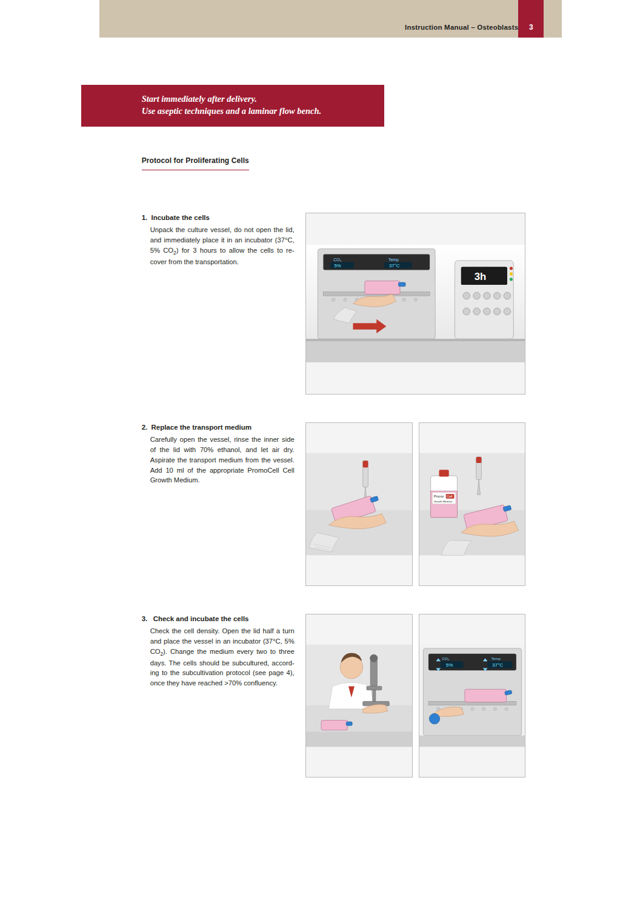Instruction Manual – Osteoblasts
3
Start immediately after delivery.
Use aseptic techniques and a laminar flow bench.
Protocol for Proliferating Cells
1. Incubate the cells
Unpack the culture vessel, do not open the lid, and immediately place it in an incubator (37°C, 5% CO2) for 3 hours to allow the cells to recover from the transportation.
CO₂ Temp 5% 37°C 3h
2. Replace the transport medium
Carefully open the vessel, rinse the inner side of the lid with 70% ethanol, and let air dry. Aspirate the transport medium from the vessel. Add 10 ml of the appropriate PromoCell Cell Growth Medium.
Promo Cell Growth Medium
3. Check and incubate the cells
Check the cell density. Open the lid half a turn and place the vessel in an incubator (37°C, 5% CO2). Change the medium every two to three days. The cells should be subcultured, according to the subcultivation protocol (see page 4), once they have reached >70% confluency.
CO₂ Temp 5% 37°C